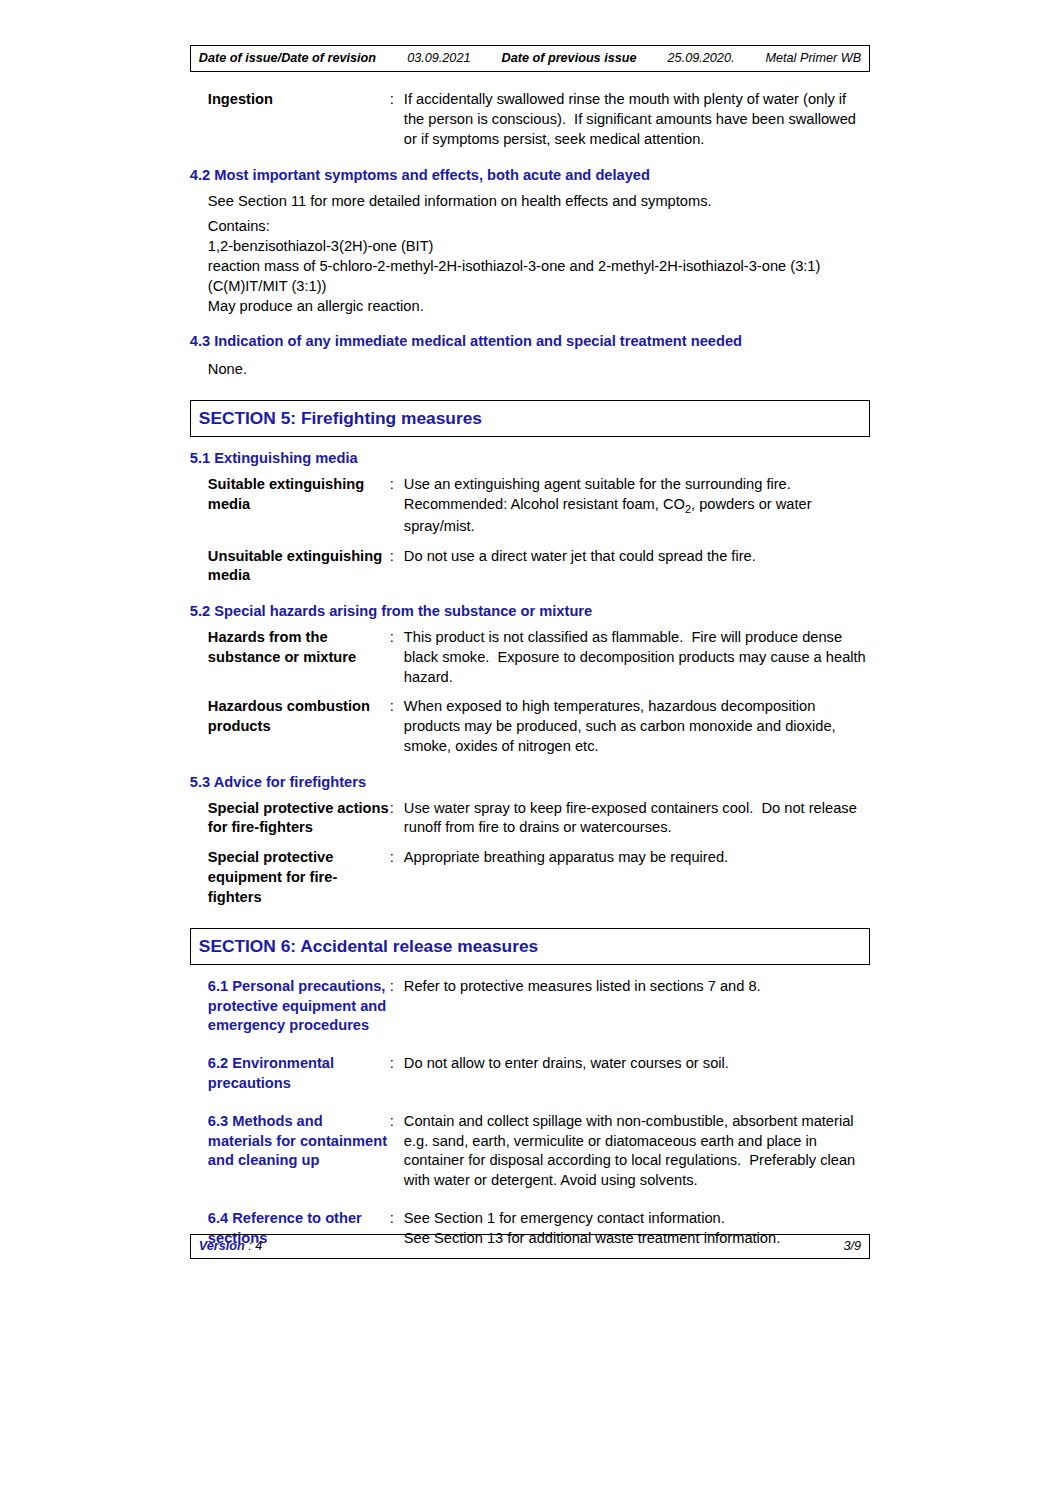Date of issue/Date of revision 03.09.2021 Date of previous issue 25.09.2020. Metal Primer WB
Ingestion
:
If accidentally swallowed rinse the mouth with plenty of water (only if the person is conscious). If significant amounts have been swallowed or if symptoms persist, seek medical attention.
4.2 Most important symptoms and effects, both acute and delayed
See Section 11 for more detailed information on health effects and symptoms.
Contains:
1,2-benzisothiazol-3(2H)-one (BIT)
reaction mass of 5-chloro-2-methyl-2H-isothiazol-3-one and 2-methyl-2H-isothiazol-3-one (3:1) (C(M)IT/MIT (3:1))
May produce an allergic reaction.
4.3 Indication of any immediate medical attention and special treatment needed
None.
SECTION 5: Firefighting measures
5.1 Extinguishing media
Suitable extinguishing media
:
Use an extinguishing agent suitable for the surrounding fire. Recommended: Alcohol resistant foam, CO2, powders or water spray/mist.
Unsuitable extinguishing media
:
Do not use a direct water jet that could spread the fire.
5.2 Special hazards arising from the substance or mixture
Hazards from the substance or mixture
:
This product is not classified as flammable. Fire will produce dense black smoke. Exposure to decomposition products may cause a health hazard.
Hazardous combustion products
:
When exposed to high temperatures, hazardous decomposition products may be produced, such as carbon monoxide and dioxide, smoke, oxides of nitrogen etc.
5.3 Advice for firefighters
Special protective actions for fire-fighters
:
Use water spray to keep fire-exposed containers cool. Do not release runoff from fire to drains or watercourses.
Special protective equipment for fire-fighters
:
Appropriate breathing apparatus may be required.
SECTION 6: Accidental release measures
6.1 Personal precautions, protective equipment and emergency procedures
:
Refer to protective measures listed in sections 7 and 8.
6.2 Environmental precautions
:
Do not allow to enter drains, water courses or soil.
6.3 Methods and materials for containment and cleaning up
:
Contain and collect spillage with non-combustible, absorbent material e.g. sand, earth, vermiculite or diatomaceous earth and place in container for disposal according to local regulations. Preferably clean with water or detergent. Avoid using solvents.
6.4 Reference to other sections
:
See Section 1 for emergency contact information.
See Section 13 for additional waste treatment information.
Version : 4 3/9